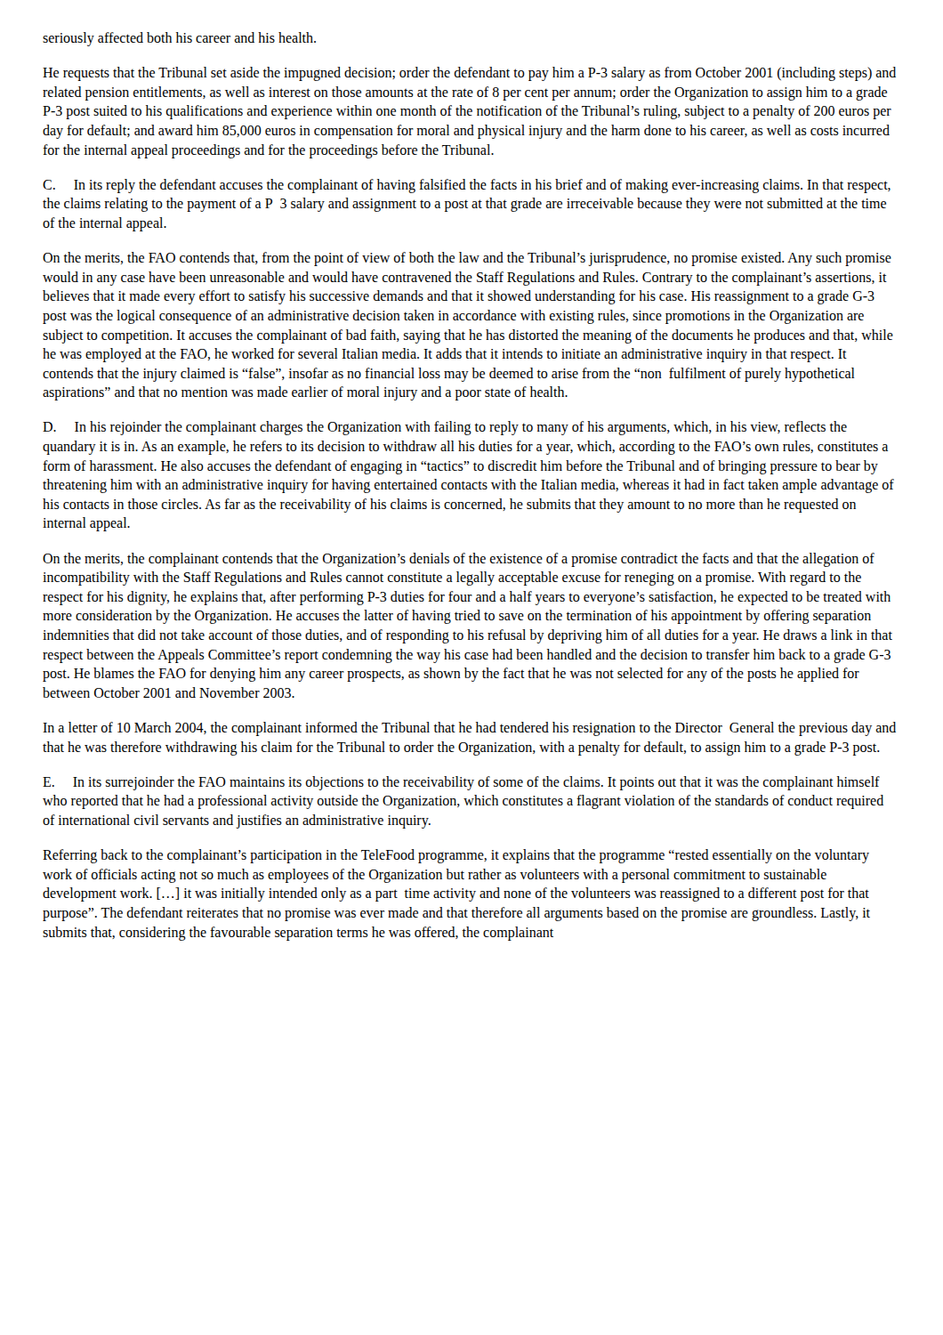seriously affected both his career and his health.
He requests that the Tribunal set aside the impugned decision; order the defendant to pay him a P-3 salary as from October 2001 (including steps) and related pension entitlements, as well as interest on those amounts at the rate of 8 per cent per annum; order the Organization to assign him to a grade P-3 post suited to his qualifications and experience within one month of the notification of the Tribunal’s ruling, subject to a penalty of 200 euros per day for default; and award him 85,000 euros in compensation for moral and physical injury and the harm done to his career, as well as costs incurred for the internal appeal proceedings and for the proceedings before the Tribunal.
C. In its reply the defendant accuses the complainant of having falsified the facts in his brief and of making ever-increasing claims. In that respect, the claims relating to the payment of a P 3 salary and assignment to a post at that grade are irreceivable because they were not submitted at the time of the internal appeal.
On the merits, the FAO contends that, from the point of view of both the law and the Tribunal’s jurisprudence, no promise existed. Any such promise would in any case have been unreasonable and would have contravened the Staff Regulations and Rules. Contrary to the complainant’s assertions, it believes that it made every effort to satisfy his successive demands and that it showed understanding for his case. His reassignment to a grade G-3 post was the logical consequence of an administrative decision taken in accordance with existing rules, since promotions in the Organization are subject to competition. It accuses the complainant of bad faith, saying that he has distorted the meaning of the documents he produces and that, while he was employed at the FAO, he worked for several Italian media. It adds that it intends to initiate an administrative inquiry in that respect. It contends that the injury claimed is “false”, insofar as no financial loss may be deemed to arise from the “non fulfilment of purely hypothetical aspirations” and that no mention was made earlier of moral injury and a poor state of health.
D. In his rejoinder the complainant charges the Organization with failing to reply to many of his arguments, which, in his view, reflects the quandary it is in. As an example, he refers to its decision to withdraw all his duties for a year, which, according to the FAO’s own rules, constitutes a form of harassment. He also accuses the defendant of engaging in “tactics” to discredit him before the Tribunal and of bringing pressure to bear by threatening him with an administrative inquiry for having entertained contacts with the Italian media, whereas it had in fact taken ample advantage of his contacts in those circles. As far as the receivability of his claims is concerned, he submits that they amount to no more than he requested on internal appeal.
On the merits, the complainant contends that the Organization’s denials of the existence of a promise contradict the facts and that the allegation of incompatibility with the Staff Regulations and Rules cannot constitute a legally acceptable excuse for reneging on a promise. With regard to the respect for his dignity, he explains that, after performing P-3 duties for four and a half years to everyone’s satisfaction, he expected to be treated with more consideration by the Organization. He accuses the latter of having tried to save on the termination of his appointment by offering separation indemnities that did not take account of those duties, and of responding to his refusal by depriving him of all duties for a year. He draws a link in that respect between the Appeals Committee’s report condemning the way his case had been handled and the decision to transfer him back to a grade G-3 post. He blames the FAO for denying him any career prospects, as shown by the fact that he was not selected for any of the posts he applied for between October 2001 and November 2003.
In a letter of 10 March 2004, the complainant informed the Tribunal that he had tendered his resignation to the Director General the previous day and that he was therefore withdrawing his claim for the Tribunal to order the Organization, with a penalty for default, to assign him to a grade P-3 post.
E. In its surrejoinder the FAO maintains its objections to the receivability of some of the claims. It points out that it was the complainant himself who reported that he had a professional activity outside the Organization, which constitutes a flagrant violation of the standards of conduct required of international civil servants and justifies an administrative inquiry.
Referring back to the complainant’s participation in the TeleFood programme, it explains that the programme “rested essentially on the voluntary work of officials acting not so much as employees of the Organization but rather as volunteers with a personal commitment to sustainable development work. […] it was initially intended only as a part time activity and none of the volunteers was reassigned to a different post for that purpose”. The defendant reiterates that no promise was ever made and that therefore all arguments based on the promise are groundless. Lastly, it submits that, considering the favourable separation terms he was offered, the complainant